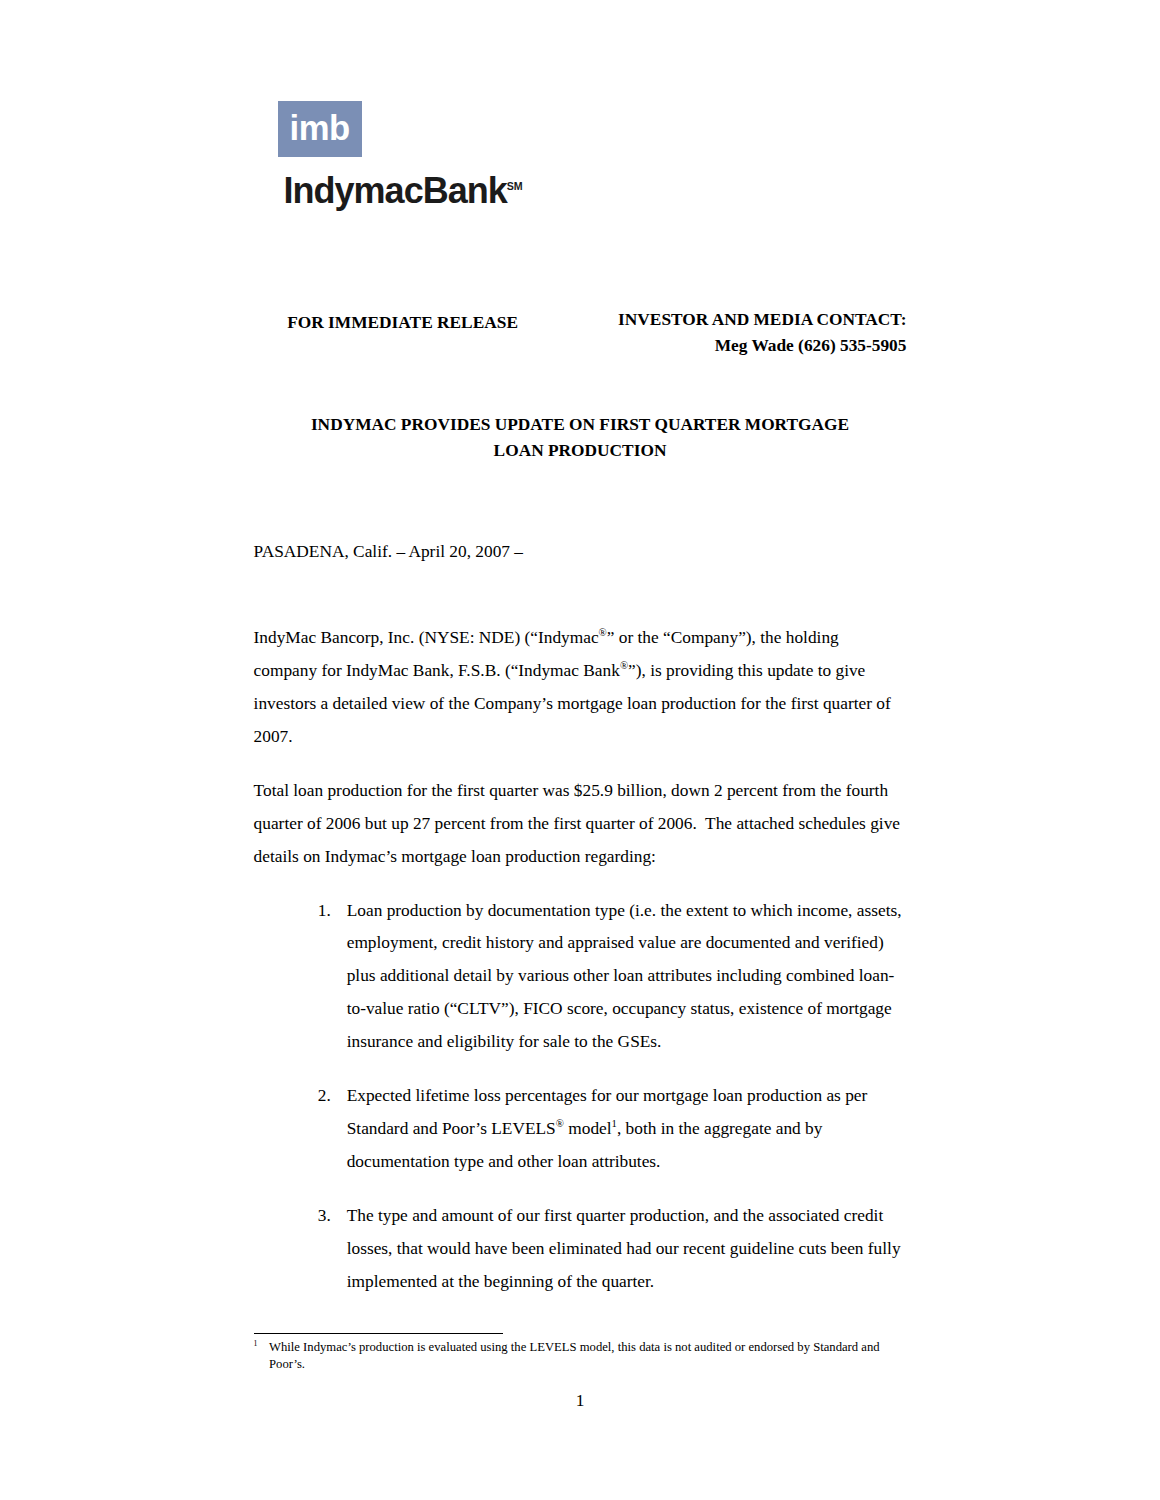imb IndymacBankSM
FOR IMMEDIATE RELEASE
INVESTOR AND MEDIA CONTACT:
Meg Wade (626) 535-5905
INDYMAC PROVIDES UPDATE ON FIRST QUARTER MORTGAGE LOAN PRODUCTION
PASADENA, Calif. – April 20, 2007 –
IndyMac Bancorp, Inc. (NYSE: NDE) (“Indymac®” or the “Company”), the holding company for IndyMac Bank, F.S.B. (“Indymac Bank®”), is providing this update to give investors a detailed view of the Company’s mortgage loan production for the first quarter of 2007.
Total loan production for the first quarter was $25.9 billion, down 2 percent from the fourth quarter of 2006 but up 27 percent from the first quarter of 2006. The attached schedules give details on Indymac’s mortgage loan production regarding:
Loan production by documentation type (i.e. the extent to which income, assets, employment, credit history and appraised value are documented and verified) plus additional detail by various other loan attributes including combined loan-to-value ratio (“CLTV”), FICO score, occupancy status, existence of mortgage insurance and eligibility for sale to the GSEs.
Expected lifetime loss percentages for our mortgage loan production as per Standard and Poor’s LEVELS® model1, both in the aggregate and by documentation type and other loan attributes.
The type and amount of our first quarter production, and the associated credit losses, that would have been eliminated had our recent guideline cuts been fully implemented at the beginning of the quarter.
1 While Indymac’s production is evaluated using the LEVELS model, this data is not audited or endorsed by Standard and Poor’s.
1